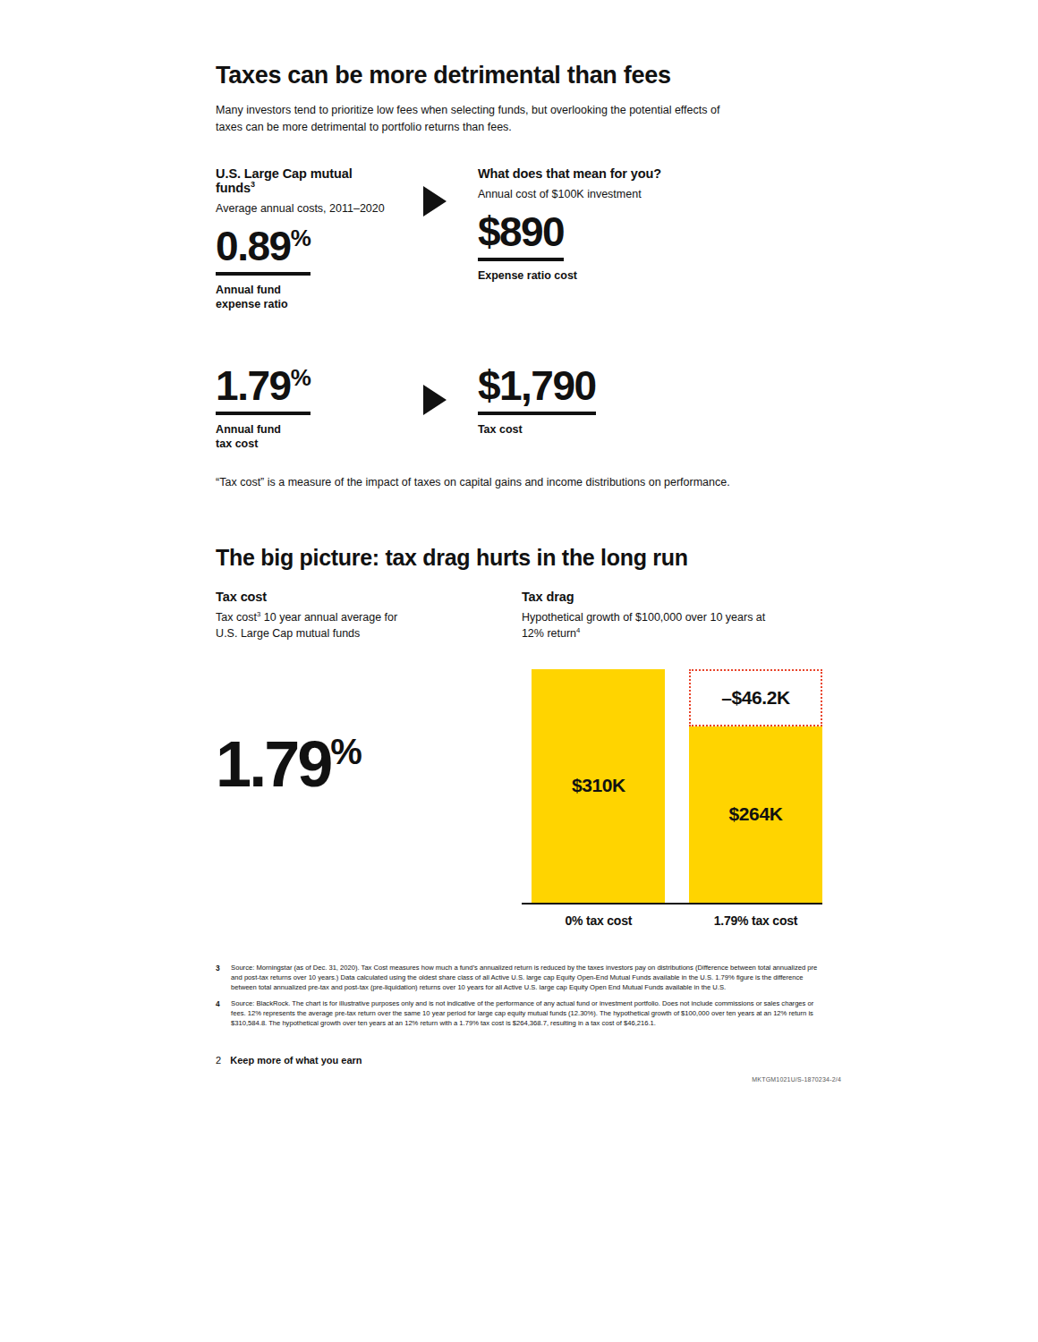Taxes can be more detrimental than fees
Many investors tend to prioritize low fees when selecting funds, but overlooking the potential effects of taxes can be more detrimental to portfolio returns than fees.
U.S. Large Cap mutual funds3
Average annual costs, 2011–2020
0.89%
Annual fund
expense ratio
What does that mean for you?
Annual cost of $100K investment
$890
Expense ratio cost
1.79%
Annual fund
tax cost
$1,790
Tax cost
“Tax cost” is a measure of the impact of taxes on capital gains and income distributions on performance.
The big picture: tax drag hurts in the long run
Tax cost
Tax cost3 10 year annual average for
U.S. Large Cap mutual funds
1.79%
Tax drag
Hypothetical growth of $100,000 over 10 years at
12% return4
$310K
$264K
–$46.2K
0% tax cost
1.79% tax cost
3
Source: Morningstar (as of Dec. 31, 2020). Tax Cost measures how much a fund’s annualized return is reduced by the taxes investors pay on distributions (Difference between total annualized pre and post-tax returns over 10 years.) Data calculated using the oldest share class of all Active U.S. large cap Equity Open-End Mutual Funds available in the U.S. 1.79% figure is the difference between total annualized pre-tax and post-tax (pre-liquidation) returns over 10 years for all Active U.S. large cap Equity Open End Mutual Funds available in the U.S.
4
Source: BlackRock. The chart is for illustrative purposes only and is not indicative of the performance of any actual fund or investment portfolio. Does not include commissions or sales charges or fees. 12% represents the average pre-tax return over the same 10 year period for large cap equity mutual funds (12.30%). The hypothetical growth of $100,000 over ten years at an 12% return is $310,584.8. The hypothetical growth over ten years at an 12% return with a 1.79% tax cost is $264,368.7, resulting in a tax cost of $46,216.1.
2 Keep more of what you earn
MKTGM1021U/S-1870234-2/4